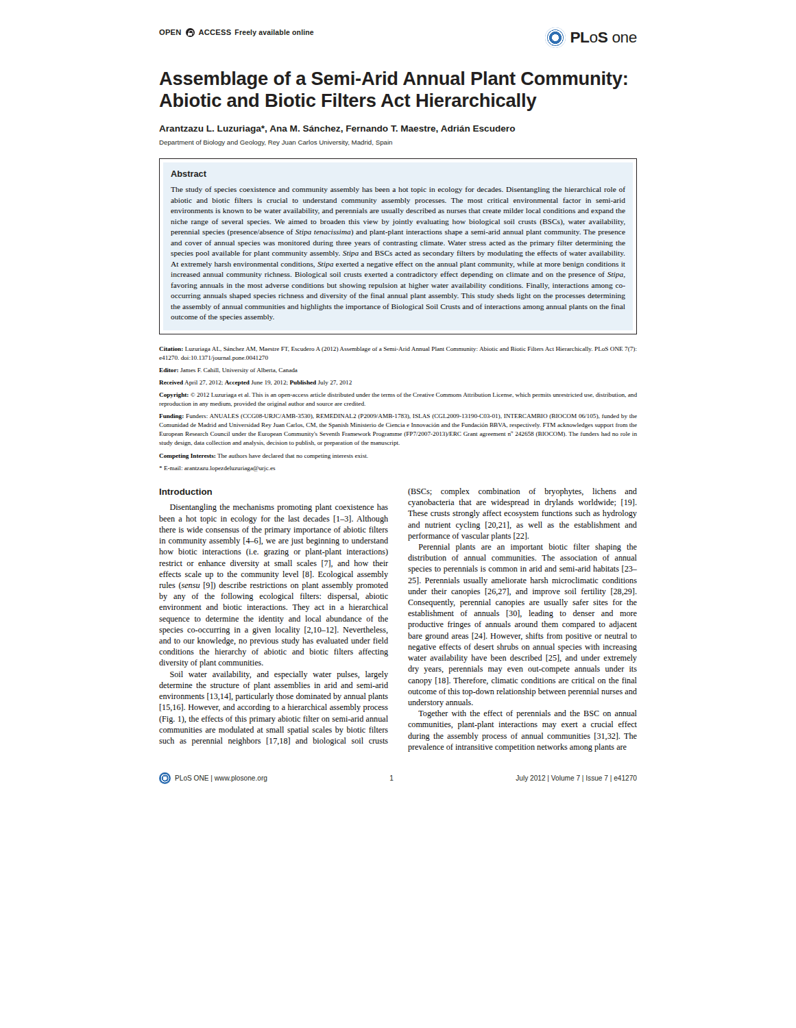OPEN ACCESS Freely available online
PL oS one
Assemblage of a Semi-Arid Annual Plant Community:
Abiotic and Biotic Filters Act Hierarchically
Arantzazu L. Luzuriaga*, Ana M. Sánchez, Fernando T. Maestre, Adrián Escudero
Department of Biology and Geology, Rey Juan Carlos University, Madrid, Spain
Abstract
The study of species coexistence and community assembly has been a hot topic in ecology for decades. Disentangling the hierarchical role of abiotic and biotic filters is crucial to understand community assembly processes. The most critical environmental factor in semi-arid environments is known to be water availability, and perennials are usually described as nurses that create milder local conditions and expand the niche range of several species. We aimed to broaden this view by jointly evaluating how biological soil crusts (BSCs), water availability, perennial species (presence/absence of Stipa tenacissima) and plant-plant interactions shape a semi-arid annual plant community. The presence and cover of annual species was monitored during three years of contrasting climate. Water stress acted as the primary filter determining the species pool available for plant community assembly. Stipa and BSCs acted as secondary filters by modulating the effects of water availability. At extremely harsh environmental conditions, Stipa exerted a negative effect on the annual plant community, while at more benign conditions it increased annual community richness. Biological soil crusts exerted a contradictory effect depending on climate and on the presence of Stipa, favoring annuals in the most adverse conditions but showing repulsion at higher water availability conditions. Finally, interactions among co-occurring annuals shaped species richness and diversity of the final annual plant assembly. This study sheds light on the processes determining the assembly of annual communities and highlights the importance of Biological Soil Crusts and of interactions among annual plants on the final outcome of the species assembly.
Citation: Luzuriaga AL, Sánchez AM, Maestre FT, Escudero A (2012) Assemblage of a Semi-Arid Annual Plant Community: Abiotic and Biotic Filters Act Hierarchically. PLoS ONE 7(7): e41270. doi:10.1371/journal.pone.0041270
Editor: James F. Cahill, University of Alberta, Canada
Received April 27, 2012; Accepted June 19, 2012; Published July 27, 2012
Copyright: © 2012 Luzuriaga et al. This is an open-access article distributed under the terms of the Creative Commons Attribution License, which permits unrestricted use, distribution, and reproduction in any medium, provided the original author and source are credited.
Funding: Funders: ANUALES (CCG08-URJC/AMB-3530), REMEDINAL2 (P2009/AMB-1783), ISLAS (CGL2009-13190-C03-01), INTERCAMBIO (BIOCOM 06/105), funded by the Comunidad de Madrid and Universidad Rey Juan Carlos, CM, the Spanish Ministerio de Ciencia e Innovación and the Fundación BBVA, respectively. FTM acknowledges support from the European Research Council under the European Community's Seventh Framework Programme (FP7/2007-2013)/ERC Grant agreement no 242658 (BIOCOM). The funders had no role in study design, data collection and analysis, decision to publish, or preparation of the manuscript.
Competing Interests: The authors have declared that no competing interests exist.
* E-mail: arantzazu.lopezdeluzuriaga@urjc.es
Introduction
Disentangling the mechanisms promoting plant coexistence has been a hot topic in ecology for the last decades [1–3]. Although there is wide consensus of the primary importance of abiotic filters in community assembly [4–6], we are just beginning to understand how biotic interactions (i.e. grazing or plant-plant interactions) restrict or enhance diversity at small scales [7], and how their effects scale up to the community level [8]. Ecological assembly rules (sensu [9]) describe restrictions on plant assembly promoted by any of the following ecological filters: dispersal, abiotic environment and biotic interactions. They act in a hierarchical sequence to determine the identity and local abundance of the species co-occurring in a given locality [2,10–12]. Nevertheless, and to our knowledge, no previous study has evaluated under field conditions the hierarchy of abiotic and biotic filters affecting diversity of plant communities.
Soil water availability, and especially water pulses, largely determine the structure of plant assemblies in arid and semi-arid environments [13,14], particularly those dominated by annual plants [15,16]. However, and according to a hierarchical assembly process (Fig. 1), the effects of this primary abiotic filter on semi-arid annual communities are modulated at small spatial scales by biotic filters such as perennial neighbors [17,18] and biological soil crusts (BSCs; complex combination of bryophytes, lichens and cyanobacteria that are widespread in drylands worldwide; [19]. These crusts strongly affect ecosystem functions such as hydrology and nutrient cycling [20,21], as well as the establishment and performance of vascular plants [22].
Perennial plants are an important biotic filter shaping the distribution of annual communities. The association of annual species to perennials is common in arid and semi-arid habitats [23–25]. Perennials usually ameliorate harsh microclimatic conditions under their canopies [26,27], and improve soil fertility [28,29]. Consequently, perennial canopies are usually safer sites for the establishment of annuals [30], leading to denser and more productive fringes of annuals around them compared to adjacent bare ground areas [24]. However, shifts from positive or neutral to negative effects of desert shrubs on annual species with increasing water availability have been described [25], and under extremely dry years, perennials may even out-compete annuals under its canopy [18]. Therefore, climatic conditions are critical on the final outcome of this top-down relationship between perennial nurses and understory annuals.
Together with the effect of perennials and the BSC on annual communities, plant-plant interactions may exert a crucial effect during the assembly process of annual communities [31,32]. The prevalence of intransitive competition networks among plants are
PLoS ONE | www.plosone.org
1
July 2012 | Volume 7 | Issue 7 | e41270